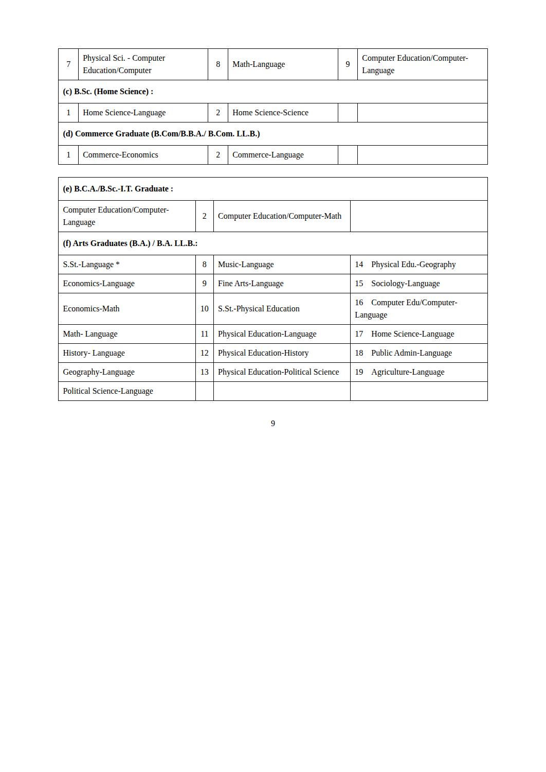| 7 | Physical Sci. - Computer Education/Computer | 8 | Math-Language | 9 | Computer Education/Computer-Language |
| (c) B.Sc. (Home Science) : |
| 1 | Home Science-Language | 2 | Home Science-Science | | |
| (d) Commerce Graduate (B.Com/B.B.A./ B.Com. LL.B.) |
| 1 | Commerce-Economics | 2 | Commerce-Language | | |
| (e) B.C.A./B.Sc.-I.T. Graduate : |
| Computer Education/Computer-Language | 2 | Computer Education/Computer-Math | |
| (f) Arts Graduates (B.A.) / B.A. LL.B.: |
| S.St.-Language * | 8 | Music-Language | 14 Physical Edu.-Geography |
| Economics-Language | 9 | Fine Arts-Language | 15 Sociology-Language |
| Economics-Math | 10 | S.St.-Physical Education | 16 Computer Edu/Computer-Language |
| Math- Language | 11 | Physical Education-Language | 17 Home Science-Language |
| History- Language | 12 | Physical Education-History | 18 Public Admin-Language |
| Geography-Language | 13 | Physical Education-Political Science | 19 Agriculture-Language |
| Political Science-Language | | | |
9